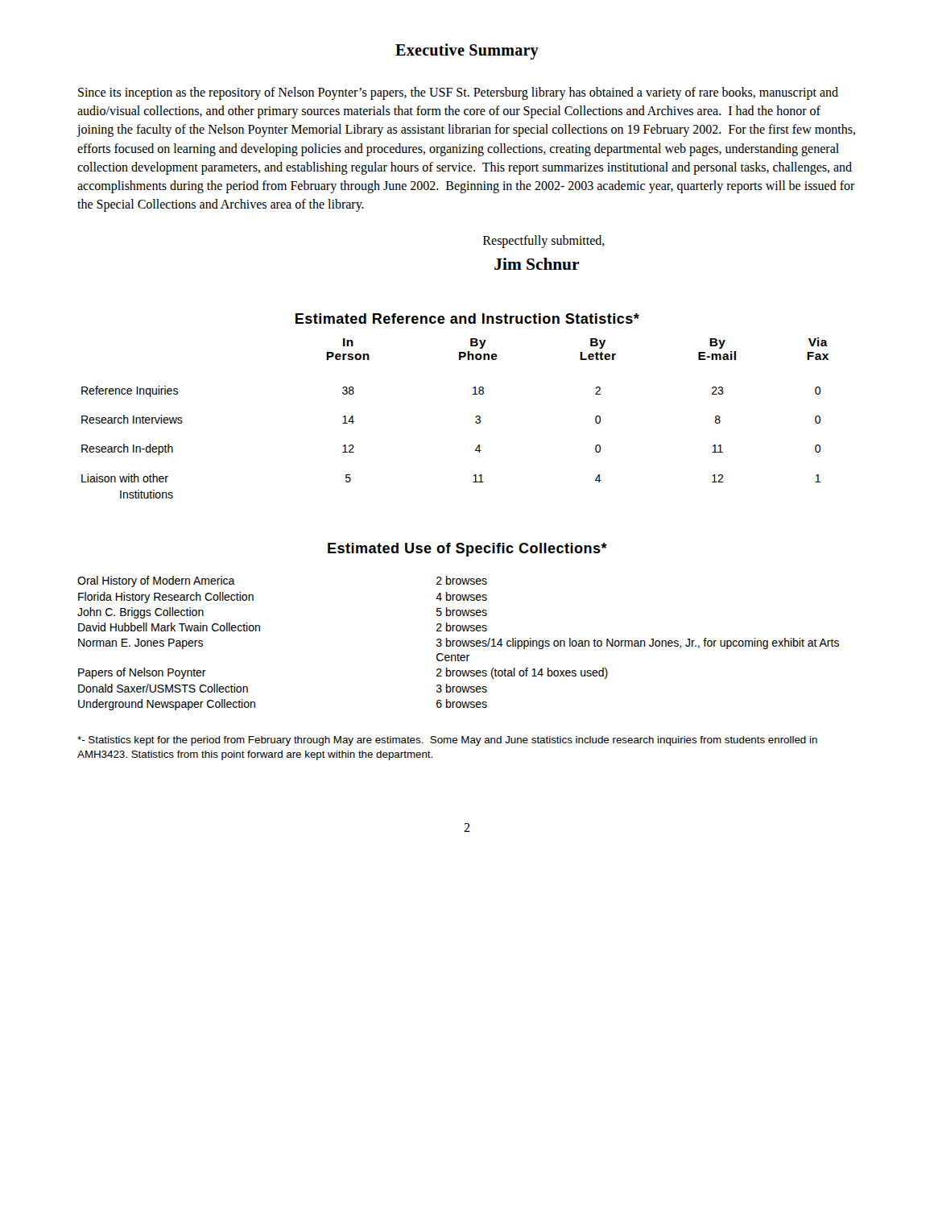Executive Summary
Since its inception as the repository of Nelson Poynter’s papers, the USF St. Petersburg library has obtained a variety of rare books, manuscript and audio/visual collections, and other primary sources materials that form the core of our Special Collections and Archives area. I had the honor of joining the faculty of the Nelson Poynter Memorial Library as assistant librarian for special collections on 19 February 2002. For the first few months, efforts focused on learning and developing policies and procedures, organizing collections, creating departmental web pages, understanding general collection development parameters, and establishing regular hours of service. This report summarizes institutional and personal tasks, challenges, and accomplishments during the period from February through June 2002. Beginning in the 2002- 2003 academic year, quarterly reports will be issued for the Special Collections and Archives area of the library.
Respectfully submitted,
Jim Schnur
Estimated Reference and Instruction Statistics*
| | In Person | By Phone | By Letter | By E-mail | Via Fax |
| --- | --- | --- | --- | --- | --- |
| Reference Inquiries | 38 | 18 | 2 | 23 | 0 |
| Research Interviews | 14 | 3 | 0 | 8 | 0 |
| Research In-depth | 12 | 4 | 0 | 11 | 0 |
| Liaison with other Institutions | 5 | 11 | 4 | 12 | 1 |
Estimated Use of Specific Collections*
| Oral History of Modern America | 2 browses |
| Florida History Research Collection | 4 browses |
| John C. Briggs Collection | 5 browses |
| David Hubbell Mark Twain Collection | 2 browses |
| Norman E. Jones Papers | 3 browses/14 clippings on loan to Norman Jones, Jr., for upcoming exhibit at Arts Center |
| Papers of Nelson Poynter | 2 browses (total of 14 boxes used) |
| Donald Saxer/USMSTS Collection | 3 browses |
| Underground Newspaper Collection | 6 browses |
*- Statistics kept for the period from February through May are estimates. Some May and June statistics include research inquiries from students enrolled in AMH3423. Statistics from this point forward are kept within the department.
2